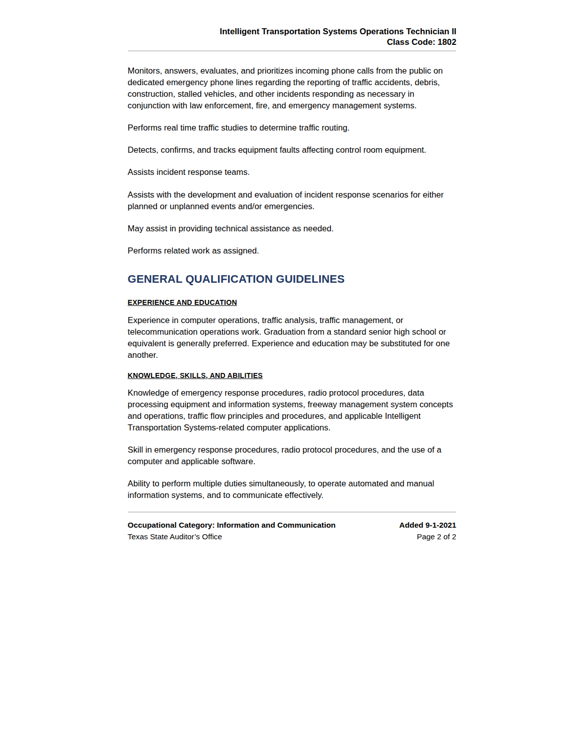Intelligent Transportation Systems Operations Technician II
Class Code: 1802
Monitors, answers, evaluates, and prioritizes incoming phone calls from the public on dedicated emergency phone lines regarding the reporting of traffic accidents, debris, construction, stalled vehicles, and other incidents responding as necessary in conjunction with law enforcement, fire, and emergency management systems.
Performs real time traffic studies to determine traffic routing.
Detects, confirms, and tracks equipment faults affecting control room equipment.
Assists incident response teams.
Assists with the development and evaluation of incident response scenarios for either planned or unplanned events and/or emergencies.
May assist in providing technical assistance as needed.
Performs related work as assigned.
GENERAL QUALIFICATION GUIDELINES
EXPERIENCE AND EDUCATION
Experience in computer operations, traffic analysis, traffic management, or telecommunication operations work. Graduation from a standard senior high school or equivalent is generally preferred. Experience and education may be substituted for one another.
KNOWLEDGE, SKILLS, AND ABILITIES
Knowledge of emergency response procedures, radio protocol procedures, data processing equipment and information systems, freeway management system concepts and operations, traffic flow principles and procedures, and applicable Intelligent Transportation Systems-related computer applications.
Skill in emergency response procedures, radio protocol procedures, and the use of a computer and applicable software.
Ability to perform multiple duties simultaneously, to operate automated and manual information systems, and to communicate effectively.
Occupational Category: Information and Communication
Added 9-1-2021
Texas State Auditor’s Office
Page 2 of 2